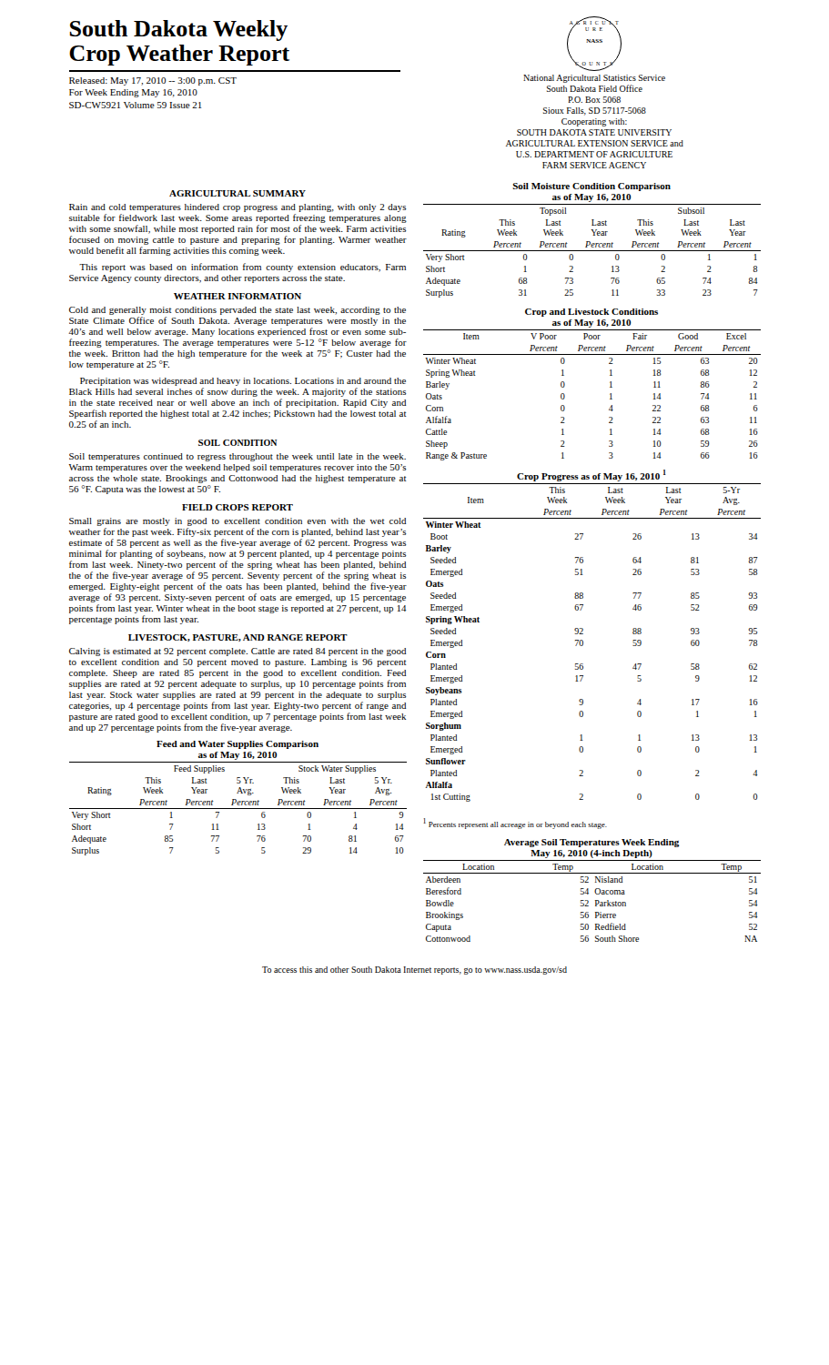South Dakota Weekly
Crop Weather Report
Released: May 17, 2010 -- 3:00 p.m. CST
For Week Ending May 16, 2010
SD-CW5921 Volume 59 Issue 21
A G R I C U L T U R E NASS C O U N T S
National Agricultural Statistics Service
South Dakota Field Office
P.O. Box 5068
Sioux Falls, SD 57117-5068
Cooperating with:
SOUTH DAKOTA STATE UNIVERSITY
AGRICULTURAL EXTENSION SERVICE and
U.S. DEPARTMENT OF AGRICULTURE
FARM SERVICE AGENCY
Agricultural Summary
Rain and cold temperatures hindered crop progress and planting, with only 2 days suitable for fieldwork last week. Some areas reported freezing temperatures along with some snowfall, while most reported rain for most of the week. Farm activities focused on moving cattle to pasture and preparing for planting. Warmer weather would benefit all farming activities this coming week.
This report was based on information from county extension educators, Farm Service Agency county directors, and other reporters across the state.
Weather Information
Cold and generally moist conditions pervaded the state last week, according to the State Climate Office of South Dakota. Average temperatures were mostly in the 40’s and well below average. Many locations experienced frost or even some sub-freezing temperatures. The average temperatures were 5-12 °F below average for the week. Britton had the high temperature for the week at 75° F; Custer had the low temperature at 25 °F.
Precipitation was widespread and heavy in locations. Locations in and around the Black Hills had several inches of snow during the week. A majority of the stations in the state received near or well above an inch of precipitation. Rapid City and Spearfish reported the highest total at 2.42 inches; Pickstown had the lowest total at 0.25 of an inch.
SOIL CONDITION
Soil temperatures continued to regress throughout the week until late in the week. Warm temperatures over the weekend helped soil temperatures recover into the 50’s across the whole state. Brookings and Cottonwood had the highest temperature at 56 °F. Caputa was the lowest at 50° F.
Field Crops Report
Small grains are mostly in good to excellent condition even with the wet cold weather for the past week. Fifty-six percent of the corn is planted, behind last year’s estimate of 58 percent as well as the five-year average of 62 percent. Progress was minimal for planting of soybeans, now at 9 percent planted, up 4 percentage points from last week. Ninety-two percent of the spring wheat has been planted, behind the of the five-year average of 95 percent. Seventy percent of the spring wheat is emerged. Eighty-eight percent of the oats has been planted, behind the five-year average of 93 percent. Sixty-seven percent of oats are emerged, up 15 percentage points from last year. Winter wheat in the boot stage is reported at 27 percent, up 14 percentage points from last year.
Livestock, Pasture, and Range Report
Calving is estimated at 92 percent complete. Cattle are rated 84 percent in the good to excellent condition and 50 percent moved to pasture. Lambing is 96 percent complete. Sheep are rated 85 percent in the good to excellent condition. Feed supplies are rated at 92 percent adequate to surplus, up 10 percentage points from last year. Stock water supplies are rated at 99 percent in the adequate to surplus categories, up 4 percentage points from last year. Eighty-two percent of range and pasture are rated good to excellent condition, up 7 percentage points from last week and up 27 percentage points from the five-year average.
Feed and Water Supplies Comparison as of May 16, 2010
| | Feed Supplies | Stock Water Supplies |
| --- | --- | --- |
| Rating | This Week | Last Year | 5 Yr. Avg. | This Week | Last Year | 5 Yr. Avg. |
| | Percent | Percent | Percent | Percent | Percent | Percent |
| Very Short | 1 | 7 | 6 | 0 | 1 | 9 |
| Short | 7 | 11 | 13 | 1 | 4 | 14 |
| Adequate | 85 | 77 | 76 | 70 | 81 | 67 |
| Surplus | 7 | 5 | 5 | 29 | 14 | 10 |
Soil Moisture Condition Comparison as of May 16, 2010
| | Topsoil | Subsoil |
| --- | --- | --- |
| Rating | This Week | Last Week | Last Year | This Week | Last Week | Last Year |
| | Percent | Percent | Percent | Percent | Percent | Percent |
| Very Short | 0 | 0 | 0 | 0 | 1 | 1 |
| Short | 1 | 2 | 13 | 2 | 2 | 8 |
| Adequate | 68 | 73 | 76 | 65 | 74 | 84 |
| Surplus | 31 | 25 | 11 | 33 | 23 | 7 |
Crop and Livestock Conditions as of May 16, 2010
| Item | V Poor | Poor | Fair | Good | Excel |
| --- | --- | --- | --- | --- | --- |
| | Percent | Percent | Percent | Percent | Percent |
| Winter Wheat | 0 | 2 | 15 | 63 | 20 |
| Spring Wheat | 1 | 1 | 18 | 68 | 12 |
| Barley | 0 | 1 | 11 | 86 | 2 |
| Oats | 0 | 1 | 14 | 74 | 11 |
| Corn | 0 | 4 | 22 | 68 | 6 |
| Alfalfa | 2 | 2 | 22 | 63 | 11 |
| Cattle | 1 | 1 | 14 | 68 | 16 |
| Sheep | 2 | 3 | 10 | 59 | 26 |
| Range & Pasture | 1 | 3 | 14 | 66 | 16 |
Crop Progress as of May 16, 2010 1
| Item | This Week | Last Week | Last Year | 5-Yr Avg. |
| --- | --- | --- | --- | --- |
| | Percent | Percent | Percent | Percent |
| Winter Wheat | | | | |
| Boot | 27 | 26 | 13 | 34 |
| Barley | | | | |
| Seeded | 76 | 64 | 81 | 87 |
| Emerged | 51 | 26 | 53 | 58 |
| Oats | | | | |
| Seeded | 88 | 77 | 85 | 93 |
| Emerged | 67 | 46 | 52 | 69 |
| Spring Wheat | | | | |
| Seeded | 92 | 88 | 93 | 95 |
| Emerged | 70 | 59 | 60 | 78 |
| Corn | | | | |
| Planted | 56 | 47 | 58 | 62 |
| Emerged | 17 | 5 | 9 | 12 |
| Soybeans | | | | |
| Planted | 9 | 4 | 17 | 16 |
| Emerged | 0 | 0 | 1 | 1 |
| Sorghum | | | | |
| Planted | 1 | 1 | 13 | 13 |
| Emerged | 0 | 0 | 0 | 1 |
| Sunflower | | | | |
| Planted | 2 | 0 | 2 | 4 |
| Alfalfa | | | | |
| 1st Cutting | 2 | 0 | 0 | 0 |
1 Percents represent all acreage in or beyond each stage.
Average Soil Temperatures Week Ending May 16, 2010 (4-inch Depth)
| Location | Temp | Location | Temp |
| --- | --- | --- | --- |
| Aberdeen | 52 | Nisland | 51 |
| Beresford | 54 | Oacoma | 54 |
| Bowdle | 52 | Parkston | 54 |
| Brookings | 56 | Pierre | 54 |
| Caputa | 50 | Redfield | 52 |
| Cottonwood | 56 | South Shore | NA |
To access this and other South Dakota Internet reports, go to www.nass.usda.gov/sd